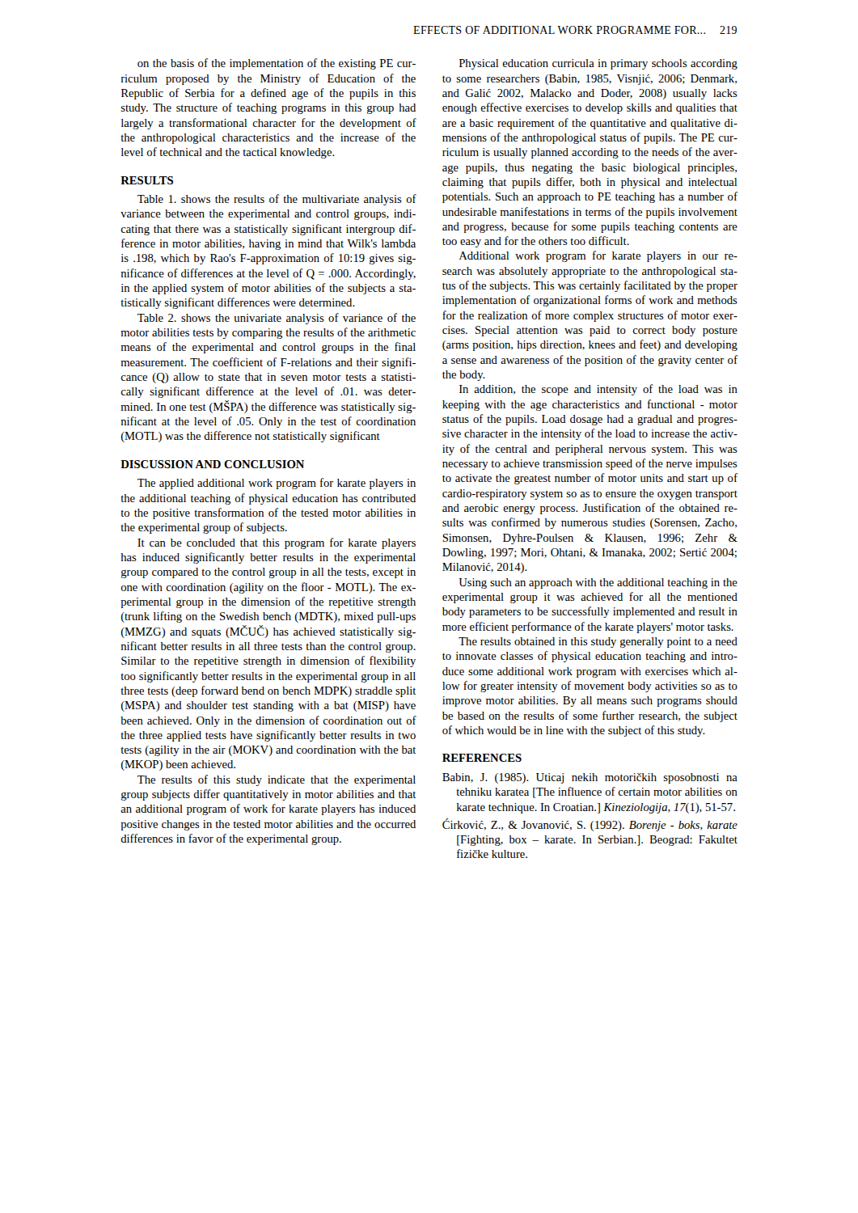EFFECTS OF ADDITIONAL WORK PROGRAMME FOR...219
on the basis of the implementation of the existing PE curriculum proposed by the Ministry of Education of the Republic of Serbia for a defined age of the pupils in this study. The structure of teaching programs in this group had largely a transformational character for the development of the anthropological characteristics and the increase of the level of technical and the tactical knowledge.
Results
Table 1. shows the results of the multivariate analysis of variance between the experimental and control groups, indicating that there was a statistically significant intergroup difference in motor abilities, having in mind that Wilk's lambda is .198, which by Rao's F-approximation of 10:19 gives significance of differences at the level of Q = .000. Accordingly, in the applied system of motor abilities of the subjects a statistically significant differences were determined.
Table 2. shows the univariate analysis of variance of the motor abilities tests by comparing the results of the arithmetic means of the experimental and control groups in the final measurement. The coefficient of F-relations and their significance (Q) allow to state that in seven motor tests a statistically significant difference at the level of .01. was determined. In one test (MŠPA) the difference was statistically significant at the level of .05. Only in the test of coordination (MOTL) was the difference not statistically significant
Discussion and Conclusion
The applied additional work program for karate players in the additional teaching of physical education has contributed to the positive transformation of the tested motor abilities in the experimental group of subjects.
It can be concluded that this program for karate players has induced significantly better results in the experimental group compared to the control group in all the tests, except in one with coordination (agility on the floor - MOTL). The experimental group in the dimension of the repetitive strength (trunk lifting on the Swedish bench (MDTK), mixed pull-ups (MMZG) and squats (MČUČ) has achieved statistically significant better results in all three tests than the control group. Similar to the repetitive strength in dimension of flexibility too significantly better results in the experimental group in all three tests (deep forward bend on bench MDPK) straddle split (MSPA) and shoulder test standing with a bat (MISP) have been achieved. Only in the dimension of coordination out of the three applied tests have significantly better results in two tests (agility in the air (MOKV) and coordination with the bat (MKOP) been achieved.
The results of this study indicate that the experimental group subjects differ quantitatively in motor abilities and that an additional program of work for karate players has induced positive changes in the tested motor abilities and the occurred differences in favor of the experimental group.
Physical education curricula in primary schools according to some researchers (Babin, 1985, Visnjić, 2006; Denmark, and Galić 2002, Malacko and Doder, 2008) usually lacks enough effective exercises to develop skills and qualities that are a basic requirement of the quantitative and qualitative dimensions of the anthropological status of pupils. The PE curriculum is usually planned according to the needs of the average pupils, thus negating the basic biological principles, claiming that pupils differ, both in physical and intelectual potentials. Such an approach to PE teaching has a number of undesirable manifestations in terms of the pupils involvement and progress, because for some pupils teaching contents are too easy and for the others too difficult.
Additional work program for karate players in our research was absolutely appropriate to the anthropological status of the subjects. This was certainly facilitated by the proper implementation of organizational forms of work and methods for the realization of more complex structures of motor exercises. Special attention was paid to correct body posture (arms position, hips direction, knees and feet) and developing a sense and awareness of the position of the gravity center of the body.
In addition, the scope and intensity of the load was in keeping with the age characteristics and functional - motor status of the pupils. Load dosage had a gradual and progressive character in the intensity of the load to increase the activity of the central and peripheral nervous system. This was necessary to achieve transmission speed of the nerve impulses to activate the greatest number of motor units and start up of cardio-respiratory system so as to ensure the oxygen transport and aerobic energy process. Justification of the obtained results was confirmed by numerous studies (Sorensen, Zacho, Simonsen, Dyhre-Poulsen & Klausen, 1996; Zehr & Dowling, 1997; Mori, Ohtani, & Imanaka, 2002; Sertić 2004; Milanović, 2014).
Using such an approach with the additional teaching in the experimental group it was achieved for all the mentioned body parameters to be successfully implemented and result in more efficient performance of the karate players' motor tasks.
The results obtained in this study generally point to a need to innovate classes of physical education teaching and introduce some additional work program with exercises which allow for greater intensity of movement body activities so as to improve motor abilities. By all means such programs should be based on the results of some further research, the subject of which would be in line with the subject of this study.
References
Babin, J. (1985). Uticaj nekih motoričkih sposobnosti na tehniku karatea [The influence of certain motor abilities on karate technique. In Croatian.] Kineziologija, 17(1), 51-57.
Ćirković, Z., & Jovanović, S. (1992). Borenje - boks, karate [Fighting, box – karate. In Serbian.]. Beograd: Fakultet fizičke kulture.